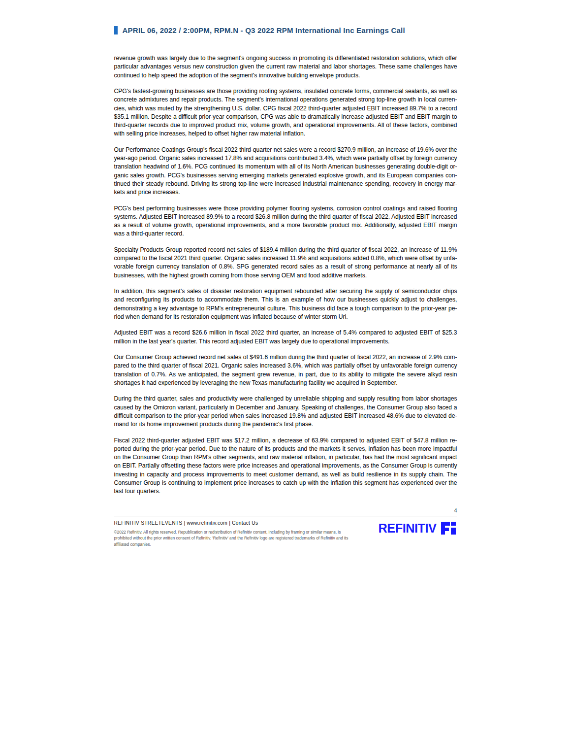APRIL 06, 2022 / 2:00PM, RPM.N - Q3 2022 RPM International Inc Earnings Call
revenue growth was largely due to the segment's ongoing success in promoting its differentiated restoration solutions, which offer particular advantages versus new construction given the current raw material and labor shortages. These same challenges have continued to help speed the adoption of the segment's innovative building envelope products.
CPG's fastest-growing businesses are those providing roofing systems, insulated concrete forms, commercial sealants, as well as concrete admixtures and repair products. The segment's international operations generated strong top-line growth in local currencies, which was muted by the strengthening U.S. dollar. CPG fiscal 2022 third-quarter adjusted EBIT increased 89.7% to a record $35.1 million. Despite a difficult prior-year comparison, CPG was able to dramatically increase adjusted EBIT and EBIT margin to third-quarter records due to improved product mix, volume growth, and operational improvements. All of these factors, combined with selling price increases, helped to offset higher raw material inflation.
Our Performance Coatings Group's fiscal 2022 third-quarter net sales were a record $270.9 million, an increase of 19.6% over the year-ago period. Organic sales increased 17.8% and acquisitions contributed 3.4%, which were partially offset by foreign currency translation headwind of 1.6%. PCG continued its momentum with all of its North American businesses generating double-digit organic sales growth. PCG's businesses serving emerging markets generated explosive growth, and its European companies continued their steady rebound. Driving its strong top-line were increased industrial maintenance spending, recovery in energy markets and price increases.
PCG's best performing businesses were those providing polymer flooring systems, corrosion control coatings and raised flooring systems. Adjusted EBIT increased 89.9% to a record $26.8 million during the third quarter of fiscal 2022. Adjusted EBIT increased as a result of volume growth, operational improvements, and a more favorable product mix. Additionally, adjusted EBIT margin was a third-quarter record.
Specialty Products Group reported record net sales of $189.4 million during the third quarter of fiscal 2022, an increase of 11.9% compared to the fiscal 2021 third quarter. Organic sales increased 11.9% and acquisitions added 0.8%, which were offset by unfavorable foreign currency translation of 0.8%. SPG generated record sales as a result of strong performance at nearly all of its businesses, with the highest growth coming from those serving OEM and food additive markets.
In addition, this segment's sales of disaster restoration equipment rebounded after securing the supply of semiconductor chips and reconfiguring its products to accommodate them. This is an example of how our businesses quickly adjust to challenges, demonstrating a key advantage to RPM's entrepreneurial culture. This business did face a tough comparison to the prior-year period when demand for its restoration equipment was inflated because of winter storm Uri.
Adjusted EBIT was a record $26.6 million in fiscal 2022 third quarter, an increase of 5.4% compared to adjusted EBIT of $25.3 million in the last year's quarter. This record adjusted EBIT was largely due to operational improvements.
Our Consumer Group achieved record net sales of $491.6 million during the third quarter of fiscal 2022, an increase of 2.9% compared to the third quarter of fiscal 2021. Organic sales increased 3.6%, which was partially offset by unfavorable foreign currency translation of 0.7%. As we anticipated, the segment grew revenue, in part, due to its ability to mitigate the severe alkyd resin shortages it had experienced by leveraging the new Texas manufacturing facility we acquired in September.
During the third quarter, sales and productivity were challenged by unreliable shipping and supply resulting from labor shortages caused by the Omicron variant, particularly in December and January. Speaking of challenges, the Consumer Group also faced a difficult comparison to the prior-year period when sales increased 19.8% and adjusted EBIT increased 48.6% due to elevated demand for its home improvement products during the pandemic's first phase.
Fiscal 2022 third-quarter adjusted EBIT was $17.2 million, a decrease of 63.9% compared to adjusted EBIT of $47.8 million reported during the prior-year period. Due to the nature of its products and the markets it serves, inflation has been more impactful on the Consumer Group than RPM's other segments, and raw material inflation, in particular, has had the most significant impact on EBIT. Partially offsetting these factors were price increases and operational improvements, as the Consumer Group is currently investing in capacity and process improvements to meet customer demand, as well as build resilience in its supply chain. The Consumer Group is continuing to implement price increases to catch up with the inflation this segment has experienced over the last four quarters.
4
REFINITIV STREETEVENTS | www.refinitiv.com | Contact Us
©2022 Refinitiv. All rights reserved. Republication or redistribution of Refinitiv content, including by framing or similar means, is prohibited without the prior written consent of Refinitiv. 'Refinitiv' and the Refinitiv logo are registered trademarks of Refinitiv and its affiliated companies.
REFINITIV